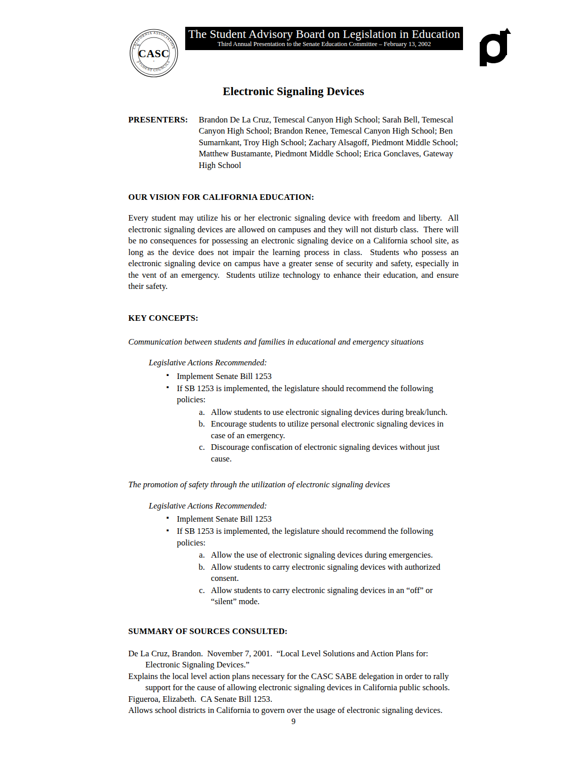CALIFORNIA ASSOCIATION STUDENT COUNCILS CASC • 40 •
The Student Advisory Board on Legislation in Education
Third Annual Presentation to the Senate Education Committee – February 13, 2002
Electronic Signaling Devices
PRESENTERS:
Brandon De La Cruz, Temescal Canyon High School; Sarah Bell, Temescal Canyon High School; Brandon Renee, Temescal Canyon High School; Ben Sumarnkant, Troy High School; Zachary Alsagoff, Piedmont Middle School; Matthew Bustamante, Piedmont Middle School; Erica Gonclaves, Gateway High School
OUR VISION FOR CALIFORNIA EDUCATION:
Every student may utilize his or her electronic signaling device with freedom and liberty. All electronic signaling devices are allowed on campuses and they will not disturb class. There will be no consequences for possessing an electronic signaling device on a California school site, as long as the device does not impair the learning process in class. Students who possess an electronic signaling device on campus have a greater sense of security and safety, especially in the vent of an emergency. Students utilize technology to enhance their education, and ensure their safety.
KEY CONCEPTS:
Communication between students and families in educational and emergency situations
Legislative Actions Recommended:
Implement Senate Bill 1253
If SB 1253 is implemented, the legislature should recommend the following policies:
Allow students to use electronic signaling devices during break/lunch.
Encourage students to utilize personal electronic signaling devices in case of an emergency.
Discourage confiscation of electronic signaling devices without just cause.
The promotion of safety through the utilization of electronic signaling devices
Legislative Actions Recommended:
Implement Senate Bill 1253
If SB 1253 is implemented, the legislature should recommend the following policies:
Allow the use of electronic signaling devices during emergencies.
Allow students to carry electronic signaling devices with authorized consent.
Allow students to carry electronic signaling devices in an “off” or “silent” mode.
SUMMARY OF SOURCES CONSULTED:
De La Cruz, Brandon. November 7, 2001. “Local Level Solutions and Action Plans for: Electronic Signaling Devices.”
Explains the local level action plans necessary for the CASC SABE delegation in order to rally support for the cause of allowing electronic signaling devices in California public schools.
Figueroa, Elizabeth. CA Senate Bill 1253.
Allows school districts in California to govern over the usage of electronic signaling devices.
9